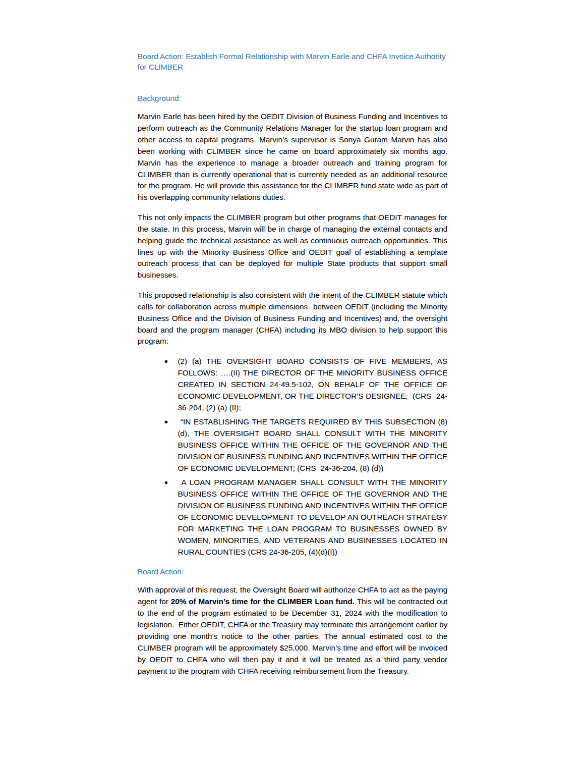Board Action: Establish Formal Relationship with Marvin Earle and CHFA Invoice Authority for CLIMBER
Background:
Marvin Earle has been hired by the OEDIT Division of Business Funding and Incentives to perform outreach as the Community Relations Manager for the startup loan program and other access to capital programs. Marvin’s supervisor is Sonya Guram Marvin has also been working with CLIMBER since he came on board approximately six months ago. Marvin has the experience to manage a broader outreach and training program for CLIMBER than is currently operational that is currently needed as an additional resource for the program. He will provide this assistance for the CLIMBER fund state wide as part of his overlapping community relations duties.
This not only impacts the CLIMBER program but other programs that OEDIT manages for the state. In this process, Marvin will be in charge of managing the external contacts and helping guide the technical assistance as well as continuous outreach opportunities. This lines up with the Minority Business Office and OEDIT goal of establishing a template outreach process that can be deployed for multiple State products that support small businesses.
This proposed relationship is also consistent with the intent of the CLIMBER statute which calls for collaboration across multiple dimensions between OEDIT (including the Minority Business Office and the Division of Business Funding and Incentives) and, the oversight board and the program manager (CHFA) including its MBO division to help support this program:
(2) (a) THE OVERSIGHT BOARD CONSISTS OF FIVE MEMBERS, AS FOLLOWS: ….(II) THE DIRECTOR OF THE MINORITY BUSINESS OFFICE CREATED IN SECTION 24-49.5-102, ON BEHALF OF THE OFFICE OF ECONOMIC DEVELOPMENT, OR THE DIRECTOR'S DESIGNEE; (CRS 24-36-204, (2) (a) (II);
“IN ESTABLISHING THE TARGETS REQUIRED BY THIS SUBSECTION (8)(d), THE OVERSIGHT BOARD SHALL CONSULT WITH THE MINORITY BUSINESS OFFICE WITHIN THE OFFICE OF THE GOVERNOR AND THE DIVISION OF BUSINESS FUNDING AND INCENTIVES WITHIN THE OFFICE OF ECONOMIC DEVELOPMENT; (CRS 24-36-204, (8) (d))
A LOAN PROGRAM MANAGER SHALL CONSULT WITH THE MINORITY BUSINESS OFFICE WITHIN THE OFFICE OF THE GOVERNOR AND THE DIVISION OF BUSINESS FUNDING AND INCENTIVES WITHIN THE OFFICE OF ECONOMIC DEVELOPMENT TO DEVELOP AN OUTREACH STRATEGY FOR MARKETING THE LOAN PROGRAM TO BUSINESSES OWNED BY WOMEN, MINORITIES, AND VETERANS AND BUSINESSES LOCATED IN RURAL COUNTIES (CRS 24-36-205, (4)(d)(I))
Board Action:
With approval of this request, the Oversight Board will authorize CHFA to act as the paying agent for 20% of Marvin’s time for the CLIMBER Loan fund. This will be contracted out to the end of the program estimated to be December 31, 2024 with the modification to legislation. Either OEDIT, CHFA or the Treasury may terminate this arrangement earlier by providing one month’s notice to the other parties. The annual estimated cost to the CLIMBER program will be approximately $25,000. Marvin’s time and effort will be invoiced by OEDIT to CHFA who will then pay it and it will be treated as a third party vendor payment to the program with CHFA receiving reimbursement from the Treasury.